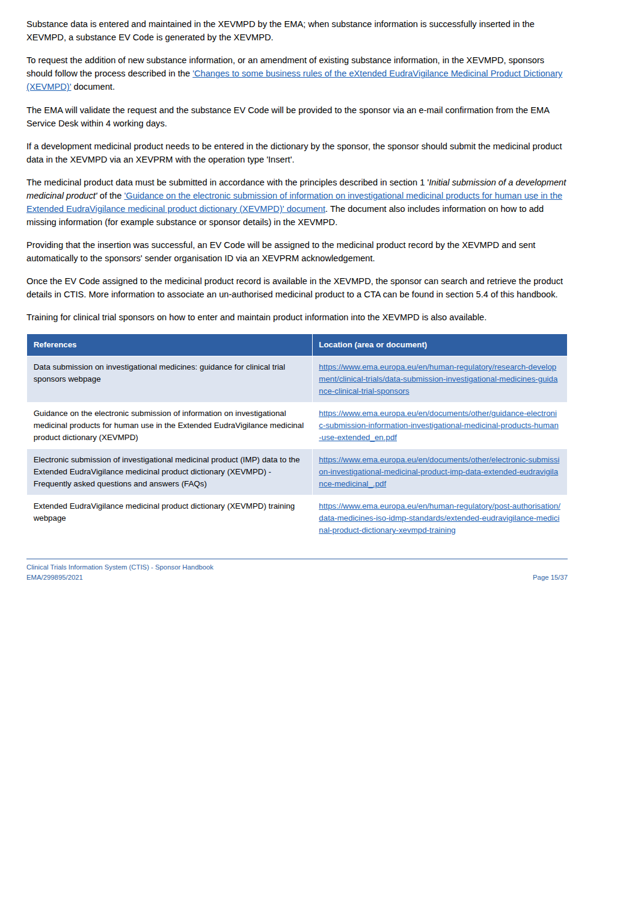Substance data is entered and maintained in the XEVMPD by the EMA; when substance information is successfully inserted in the XEVMPD, a substance EV Code is generated by the XEVMPD.
To request the addition of new substance information, or an amendment of existing substance information, in the XEVMPD, sponsors should follow the process described in the 'Changes to some business rules of the eXtended EudraVigilance Medicinal Product Dictionary (XEVMPD)' document.
The EMA will validate the request and the substance EV Code will be provided to the sponsor via an e-mail confirmation from the EMA Service Desk within 4 working days.
If a development medicinal product needs to be entered in the dictionary by the sponsor, the sponsor should submit the medicinal product data in the XEVMPD via an XEVPRM with the operation type 'Insert'.
The medicinal product data must be submitted in accordance with the principles described in section 1 'Initial submission of a development medicinal product' of the 'Guidance on the electronic submission of information on investigational medicinal products for human use in the Extended EudraVigilance medicinal product dictionary (XEVMPD)' document. The document also includes information on how to add missing information (for example substance or sponsor details) in the XEVMPD.
Providing that the insertion was successful, an EV Code will be assigned to the medicinal product record by the XEVMPD and sent automatically to the sponsors' sender organisation ID via an XEVPRM acknowledgement.
Once the EV Code assigned to the medicinal product record is available in the XEVMPD, the sponsor can search and retrieve the product details in CTIS. More information to associate an un-authorised medicinal product to a CTA can be found in section 5.4 of this handbook.
Training for clinical trial sponsors on how to enter and maintain product information into the XEVMPD is also available.
| References | Location (area or document) |
| --- | --- |
| Data submission on investigational medicines: guidance for clinical trial sponsors webpage | https://www.ema.europa.eu/en/human-regulatory/research-development/clinical-trials/data-submission-investigational-medicines-guidance-clinical-trial-sponsors |
| Guidance on the electronic submission of information on investigational medicinal products for human use in the Extended EudraVigilance medicinal product dictionary (XEVMPD) | https://www.ema.europa.eu/en/documents/other/guidance-electronic-submission-information-investigational-medicinal-products-human-use-extended_en.pdf |
| Electronic submission of investigational medicinal product (IMP) data to the Extended EudraVigilance medicinal product dictionary (XEVMPD) - Frequently asked questions and answers (FAQs) | https://www.ema.europa.eu/en/documents/other/electronic-submission-investigational-medicinal-product-imp-data-extended-eudravigilance-medicinal_.pdf |
| Extended EudraVigilance medicinal product dictionary (XEVMPD) training webpage | https://www.ema.europa.eu/en/human-regulatory/post-authorisation/data-medicines-iso-idmp-standards/extended-eudravigilance-medicinal-product-dictionary-xevmpd-training |
Clinical Trials Information System (CTIS) - Sponsor Handbook
EMA/299895/2021
Page 15/37